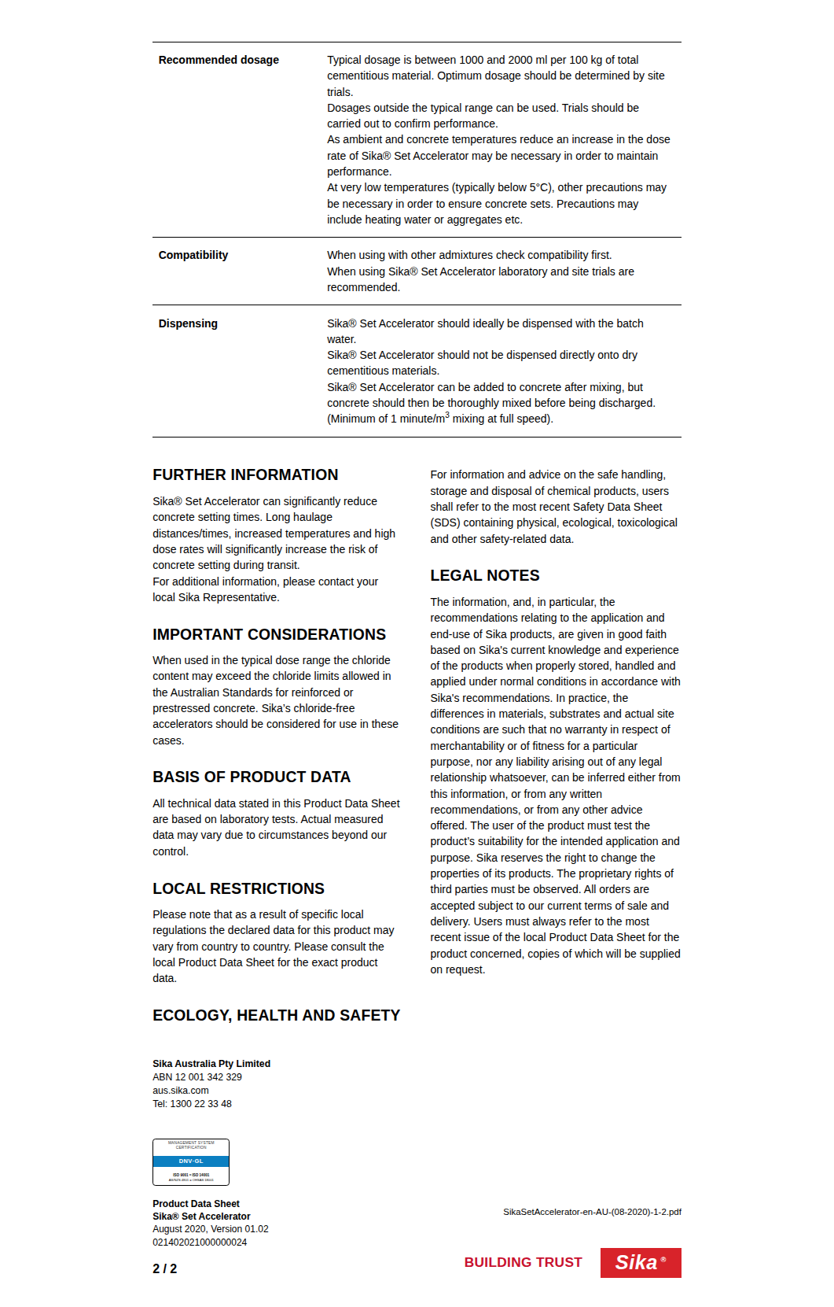| Recommended dosage | Typical dosage is between 1000 and 2000 ml per 100 kg of total cementitious material. Optimum dosage should be determined by site trials. Dosages outside the typical range can be used. Trials should be carried out to confirm performance. As ambient and concrete temperatures reduce an increase in the dose rate of Sika® Set Accelerator may be necessary in order to maintain performance. At very low temperatures (typically below 5°C), other precautions may be necessary in order to ensure concrete sets. Precautions may include heating water or aggregates etc. |
| Compatibility | When using with other admixtures check compatibility first. When using Sika® Set Accelerator laboratory and site trials are recommended. |
| Dispensing | Sika® Set Accelerator should ideally be dispensed with the batch water. Sika® Set Accelerator should not be dispensed directly onto dry cementitious materials. Sika® Set Accelerator can be added to concrete after mixing, but concrete should then be thoroughly mixed before being discharged. (Minimum of 1 minute/m 3 mixing at full speed). |
FURTHER INFORMATION
Sika® Set Accelerator can significantly reduce concrete setting times. Long haulage distances/times, increased temperatures and high dose rates will significantly increase the risk of concrete setting during transit.
For additional information, please contact your local Sika Representative.
IMPORTANT CONSIDERATIONS
When used in the typical dose range the chloride content may exceed the chloride limits allowed in the Australian Standards for reinforced or prestressed concrete. Sika’s chloride-free accelerators should be considered for use in these cases.
BASIS OF PRODUCT DATA
All technical data stated in this Product Data Sheet are based on laboratory tests. Actual measured data may vary due to circumstances beyond our control.
LOCAL RESTRICTIONS
Please note that as a result of specific local regulations the declared data for this product may vary from country to country. Please consult the local Product Data Sheet for the exact product data.
ECOLOGY, HEALTH AND SAFETY
For information and advice on the safe handling, storage and disposal of chemical products, users shall refer to the most recent Safety Data Sheet (SDS) containing physical, ecological, toxicological and other safety-related data.
LEGAL NOTES
The information, and, in particular, the recommendations relating to the application and end-use of Sika products, are given in good faith based on Sika's current knowledge and experience of the products when properly stored, handled and applied under normal conditions in accordance with Sika's recommendations. In practice, the differences in materials, substrates and actual site conditions are such that no warranty in respect of merchantability or of fitness for a particular purpose, nor any liability arising out of any legal relationship whatsoever, can be inferred either from this information, or from any written recommendations, or from any other advice offered. The user of the product must test the product’s suitability for the intended application and purpose. Sika reserves the right to change the properties of its products. The proprietary rights of third parties must be observed. All orders are accepted subject to our current terms of sale and delivery. Users must always refer to the most recent issue of the local Product Data Sheet for the product concerned, copies of which will be supplied on request.
Sika Australia Pty Limited
ABN 12 001 342 329
aus.sika.com
Tel: 1300 22 33 48
MANAGEMENT SYSTEM CERTIFICATION
DNV·GL
ISO 9001 = ISO 14001
AS/NZS 4801 = OHSAS 18001
Product Data Sheet
Sika® Set Accelerator
August 2020, Version 01.02
021402021000000024
2 / 2
SikaSetAccelerator-en-AU-(08-2020)-1-2.pdf
BUILDING TRUST
Sika®